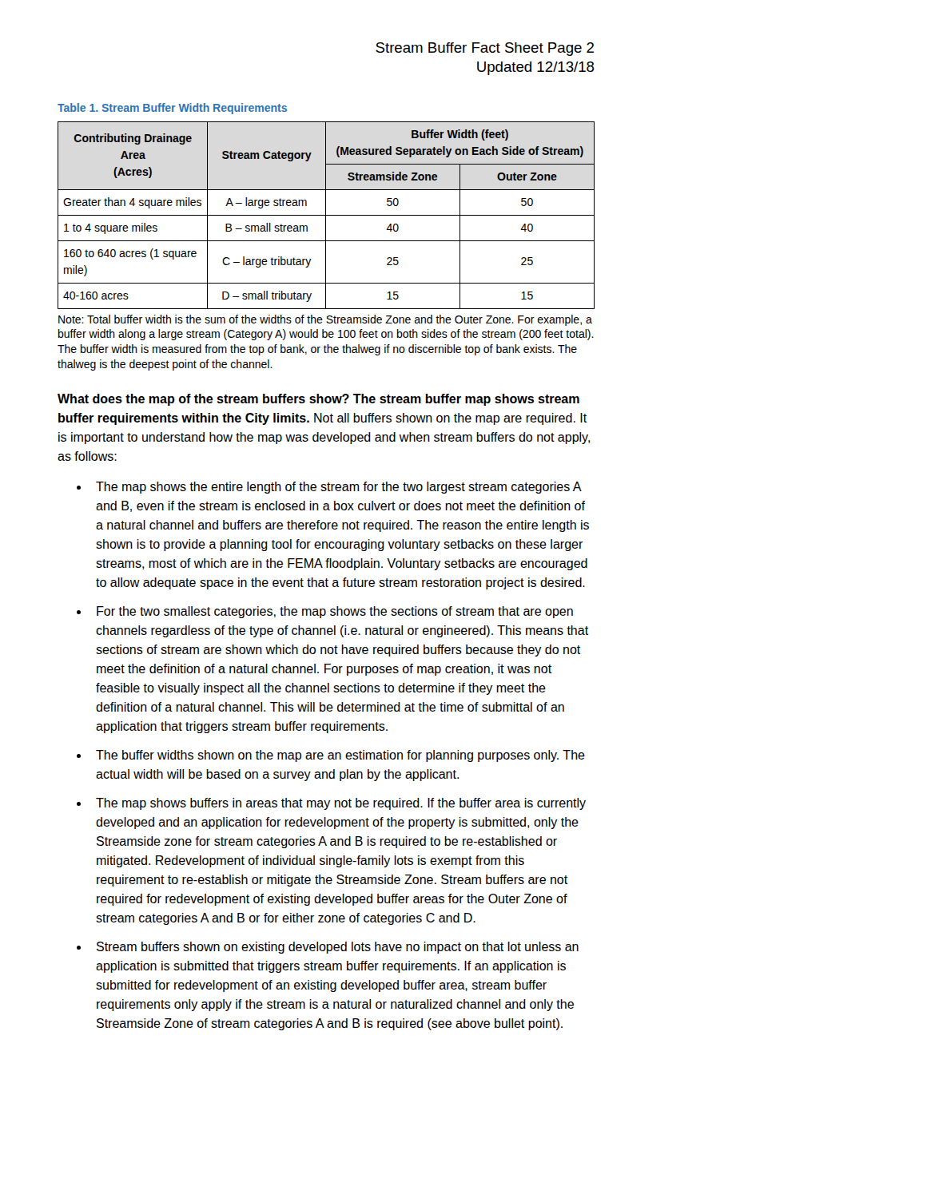Stream Buffer Fact Sheet Page 2
Updated 12/13/18
Table 1. Stream Buffer Width Requirements
| Contributing Drainage Area (Acres) | Stream Category | Buffer Width (feet) (Measured Separately on Each Side of Stream) |
| --- | --- | --- |
| Streamside Zone | Outer Zone |
| Greater than 4 square miles | A – large stream | 50 | 50 |
| 1 to 4 square miles | B – small stream | 40 | 40 |
| 160 to 640 acres (1 square mile) | C – large tributary | 25 | 25 |
| 40-160 acres | D – small tributary | 15 | 15 |
Note: Total buffer width is the sum of the widths of the Streamside Zone and the Outer Zone. For example, a buffer width along a large stream (Category A) would be 100 feet on both sides of the stream (200 feet total). The buffer width is measured from the top of bank, or the thalweg if no discernible top of bank exists. The thalweg is the deepest point of the channel.
What does the map of the stream buffers show? The stream buffer map shows stream buffer requirements within the City limits. Not all buffers shown on the map are required. It is important to understand how the map was developed and when stream buffers do not apply, as follows:
The map shows the entire length of the stream for the two largest stream categories A and B, even if the stream is enclosed in a box culvert or does not meet the definition of a natural channel and buffers are therefore not required. The reason the entire length is shown is to provide a planning tool for encouraging voluntary setbacks on these larger streams, most of which are in the FEMA floodplain. Voluntary setbacks are encouraged to allow adequate space in the event that a future stream restoration project is desired.
For the two smallest categories, the map shows the sections of stream that are open channels regardless of the type of channel (i.e. natural or engineered). This means that sections of stream are shown which do not have required buffers because they do not meet the definition of a natural channel. For purposes of map creation, it was not feasible to visually inspect all the channel sections to determine if they meet the definition of a natural channel. This will be determined at the time of submittal of an application that triggers stream buffer requirements.
The buffer widths shown on the map are an estimation for planning purposes only. The actual width will be based on a survey and plan by the applicant.
The map shows buffers in areas that may not be required. If the buffer area is currently developed and an application for redevelopment of the property is submitted, only the Streamside zone for stream categories A and B is required to be re-established or mitigated. Redevelopment of individual single-family lots is exempt from this requirement to re-establish or mitigate the Streamside Zone. Stream buffers are not required for redevelopment of existing developed buffer areas for the Outer Zone of stream categories A and B or for either zone of categories C and D.
Stream buffers shown on existing developed lots have no impact on that lot unless an application is submitted that triggers stream buffer requirements. If an application is submitted for redevelopment of an existing developed buffer area, stream buffer requirements only apply if the stream is a natural or naturalized channel and only the Streamside Zone of stream categories A and B is required (see above bullet point).